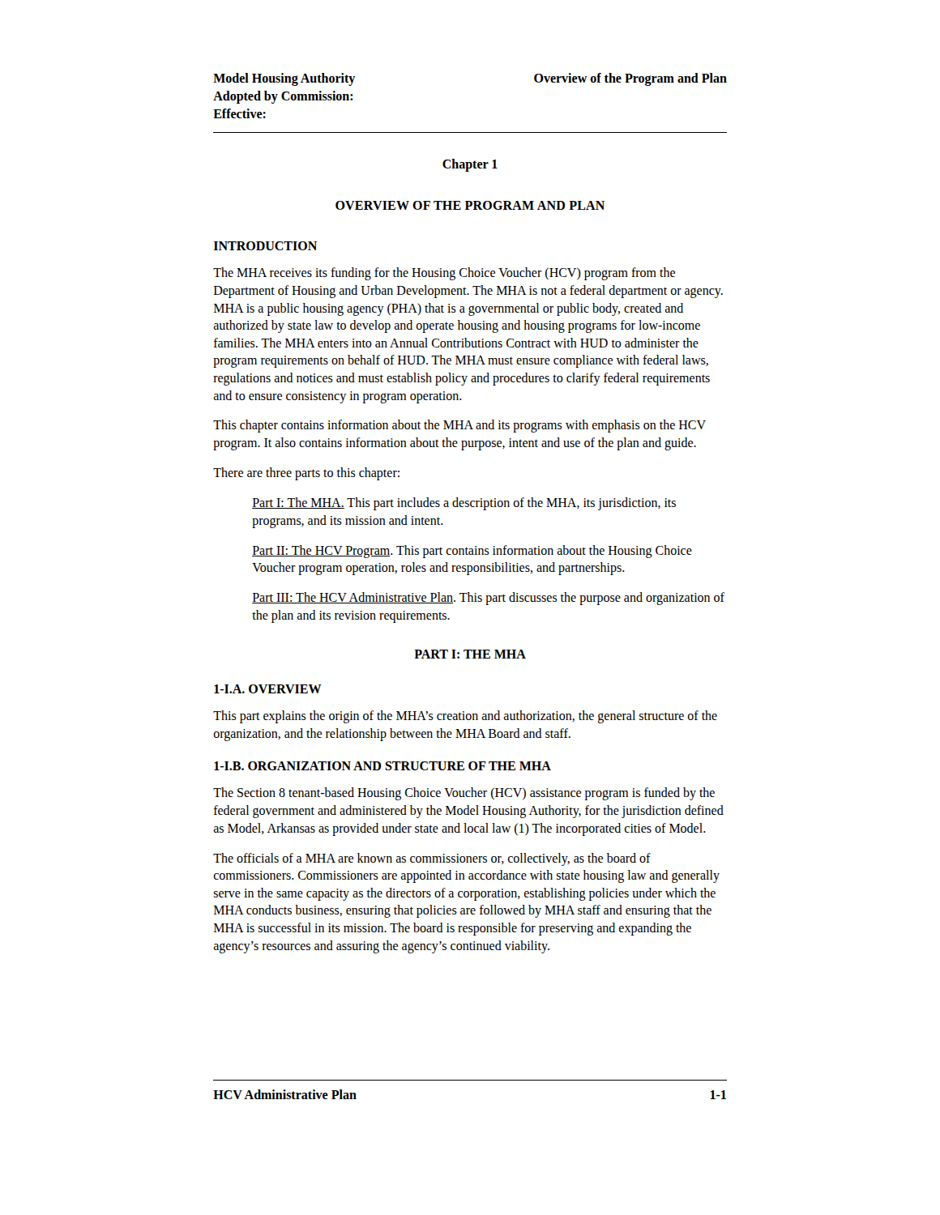Model Housing Authority
Adopted by Commission:
Effective:
Overview of the Program and Plan
Chapter 1
OVERVIEW OF THE PROGRAM AND PLAN
INTRODUCTION
The MHA receives its funding for the Housing Choice Voucher (HCV) program from the Department of Housing and Urban Development. The MHA is not a federal department or agency. MHA is a public housing agency (PHA) that is a governmental or public body, created and authorized by state law to develop and operate housing and housing programs for low-income families. The MHA enters into an Annual Contributions Contract with HUD to administer the program requirements on behalf of HUD. The MHA must ensure compliance with federal laws, regulations and notices and must establish policy and procedures to clarify federal requirements and to ensure consistency in program operation.
This chapter contains information about the MHA and its programs with emphasis on the HCV program. It also contains information about the purpose, intent and use of the plan and guide.
There are three parts to this chapter:
Part I: The MHA. This part includes a description of the MHA, its jurisdiction, its programs, and its mission and intent.
Part II: The HCV Program. This part contains information about the Housing Choice Voucher program operation, roles and responsibilities, and partnerships.
Part III: The HCV Administrative Plan. This part discusses the purpose and organization of the plan and its revision requirements.
PART I: THE MHA
1-I.A. OVERVIEW
This part explains the origin of the MHA’s creation and authorization, the general structure of the organization, and the relationship between the MHA Board and staff.
1-I.B. ORGANIZATION AND STRUCTURE OF THE MHA
The Section 8 tenant-based Housing Choice Voucher (HCV) assistance program is funded by the federal government and administered by the Model Housing Authority, for the jurisdiction defined as Model, Arkansas as provided under state and local law (1) The incorporated cities of Model.
The officials of a MHA are known as commissioners or, collectively, as the board of commissioners. Commissioners are appointed in accordance with state housing law and generally serve in the same capacity as the directors of a corporation, establishing policies under which the MHA conducts business, ensuring that policies are followed by MHA staff and ensuring that the MHA is successful in its mission. The board is responsible for preserving and expanding the agency’s resources and assuring the agency’s continued viability.
HCV Administrative Plan
1-1